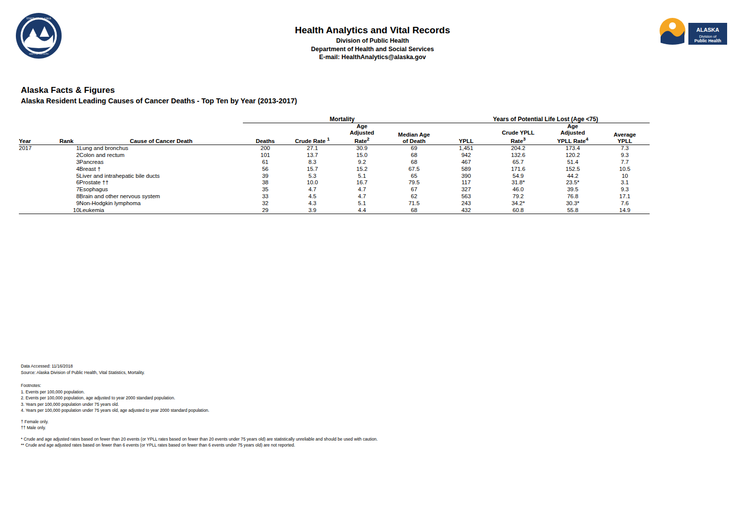STATE OF ALASKA DEPT OF HEALTH
Health Analytics and Vital Records
Division of Public Health
Department of Health and Social Services
E-mail: HealthAnalytics@alaska.gov
ALASKA Division of Public Health
Alaska Facts & Figures
Alaska Resident Leading Causes of Cancer Deaths - Top Ten by Year (2013-2017)
| | | | Mortality | Years of Potential Life Lost (Age <75) |
| --- | --- | --- | --- | --- |
| Year | Rank | Cause of Cancer Death | Deaths | Crude Rate 1 | Age Adjusted Rate 2 | Median Age of Death | YPLL | Crude YPLL Rate 3 | Age Adjusted YPLL Rate 4 | Average YPLL |
| 2017 | 1 | Lung and bronchus | 200 | 27.1 | 30.9 | 69 | 1,451 | 204.2 | 173.4 | 7.3 |
| | 2 | Colon and rectum | 101 | 13.7 | 15.0 | 68 | 942 | 132.6 | 120.2 | 9.3 |
| | 3 | Pancreas | 61 | 8.3 | 9.2 | 68 | 467 | 65.7 | 51.4 | 7.7 |
| | 4 | Breast † | 56 | 15.7 | 15.2 | 67.5 | 589 | 171.6 | 152.5 | 10.5 |
| | 5 | Liver and intrahepatic bile ducts | 39 | 5.3 | 5.1 | 65 | 390 | 54.9 | 44.2 | 10 |
| | 6 | Prostate †† | 38 | 10.0 | 16.7 | 79.5 | 117 | 31.8* | 23.5* | 3.1 |
| | 7 | Esophagus | 35 | 4.7 | 4.7 | 67 | 327 | 46.0 | 39.5 | 9.3 |
| | 8 | Brain and other nervous system | 33 | 4.5 | 4.7 | 62 | 563 | 79.2 | 76.8 | 17.1 |
| | 9 | Non-Hodgkin lymphoma | 32 | 4.3 | 5.1 | 71.5 | 243 | 34.2* | 30.3* | 7.6 |
| | 10 | Leukemia | 29 | 3.9 | 4.4 | 68 | 432 | 60.8 | 55.8 | 14.9 |
Data Accessed: 11/16/2018
Source: Alaska Division of Public Health, Vital Statistics, Mortality.
Footnotes:
1. Events per 100,000 population.
2. Events per 100,000 population, age adjusted to year 2000 standard population.
3. Years per 100,000 population under 75 years old.
4. Years per 100,000 population under 75 years old, age adjusted to year 2000 standard population.
† Female only.
†† Male only.
* Crude and age adjusted rates based on fewer than 20 events (or YPLL rates based on fewer than 20 events under 75 years old) are statistically unreliable and should be used with caution.
** Crude and age adjusted rates based on fewer than 6 events (or YPLL rates based on fewer than 6 events under 75 years old) are not reported.